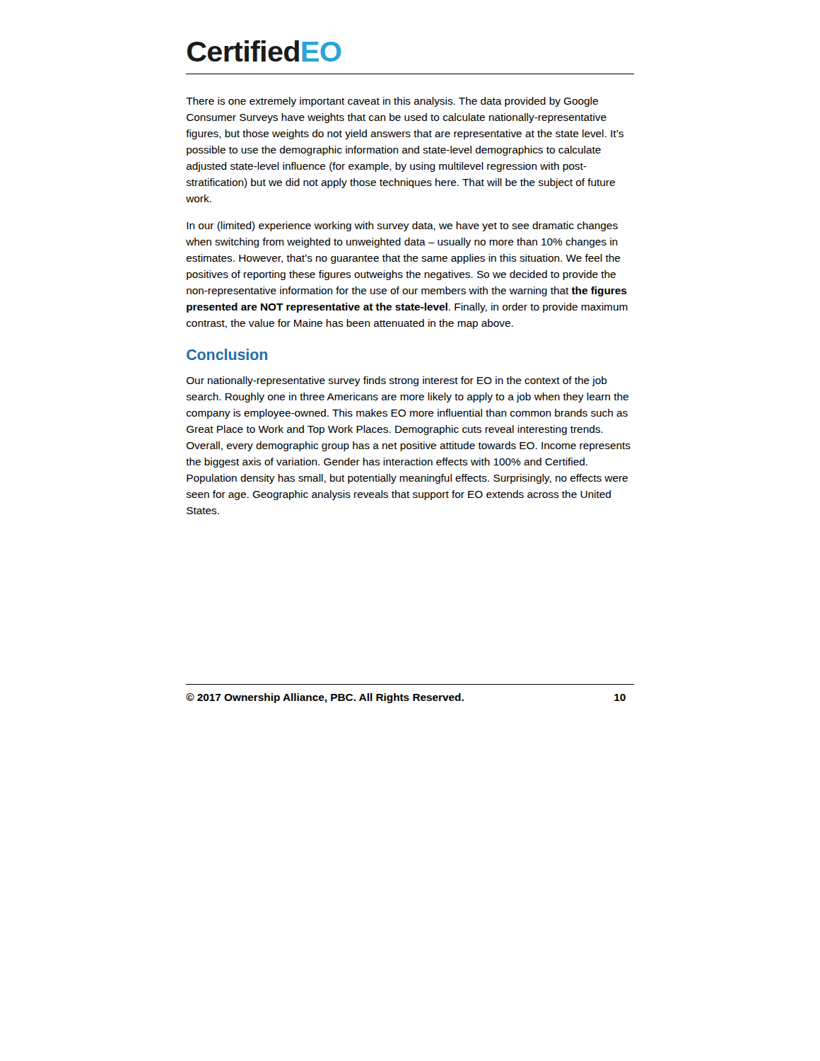Certified EO
There is one extremely important caveat in this analysis. The data provided by Google Consumer Surveys have weights that can be used to calculate nationally-representative figures, but those weights do not yield answers that are representative at the state level. It’s possible to use the demographic information and state-level demographics to calculate adjusted state-level influence (for example, by using multilevel regression with post-stratification) but we did not apply those techniques here. That will be the subject of future work.
In our (limited) experience working with survey data, we have yet to see dramatic changes when switching from weighted to unweighted data – usually no more than 10% changes in estimates. However, that’s no guarantee that the same applies in this situation. We feel the positives of reporting these figures outweighs the negatives. So we decided to provide the non-representative information for the use of our members with the warning that the figures presented are NOT representative at the state-level. Finally, in order to provide maximum contrast, the value for Maine has been attenuated in the map above.
Conclusion
Our nationally-representative survey finds strong interest for EO in the context of the job search. Roughly one in three Americans are more likely to apply to a job when they learn the company is employee-owned. This makes EO more influential than common brands such as Great Place to Work and Top Work Places. Demographic cuts reveal interesting trends. Overall, every demographic group has a net positive attitude towards EO. Income represents the biggest axis of variation. Gender has interaction effects with 100% and Certified. Population density has small, but potentially meaningful effects. Surprisingly, no effects were seen for age. Geographic analysis reveals that support for EO extends across the United States.
© 2017 Ownership Alliance, PBC. All Rights Reserved. 10